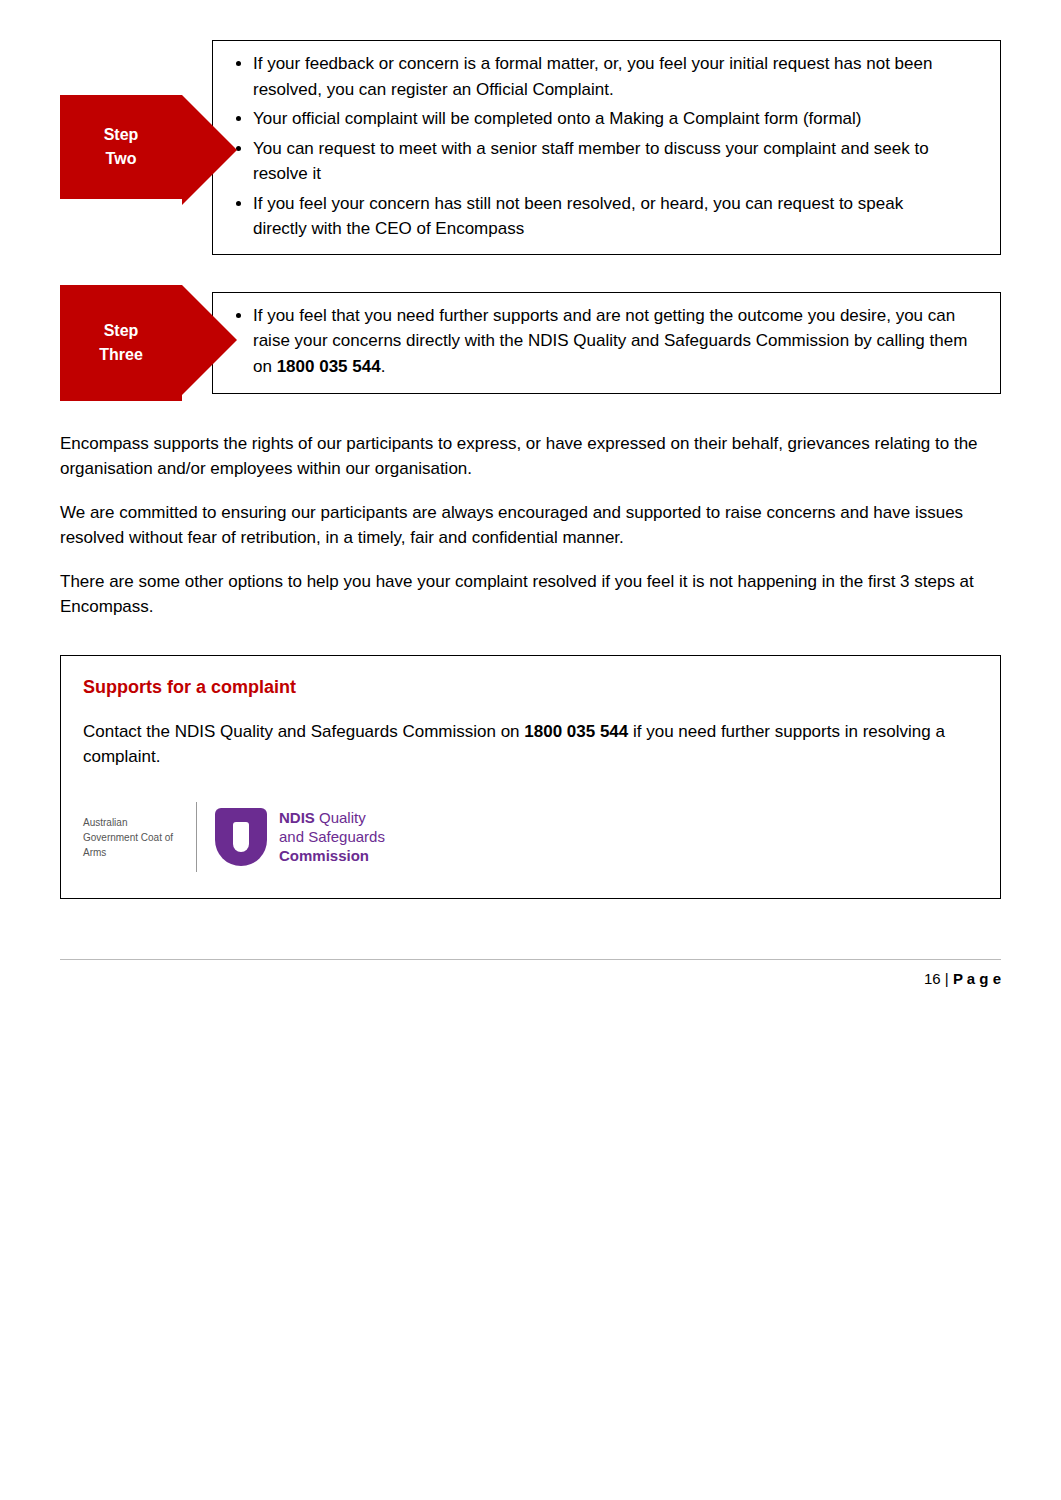Step
Two
If your feedback or concern is a formal matter, or, you feel your initial request has not been resolved, you can register an Official Complaint.
Your official complaint will be completed onto a Making a Complaint form (formal)
You can request to meet with a senior staff member to discuss your complaint and seek to resolve it
If you feel your concern has still not been resolved, or heard, you can request to speak directly with the CEO of Encompass
Step
Three
If you feel that you need further supports and are not getting the outcome you desire, you can raise your concerns directly with the NDIS Quality and Safeguards Commission by calling them on 1800 035 544.
Encompass supports the rights of our participants to express, or have expressed on their behalf, grievances relating to the organisation and/or employees within our organisation.
We are committed to ensuring our participants are always encouraged and supported to raise concerns and have issues resolved without fear of retribution, in a timely, fair and confidential manner.
There are some other options to help you have your complaint resolved if you feel it is not happening in the first 3 steps at Encompass.
Supports for a complaint
Contact the NDIS Quality and Safeguards Commission on 1800 035 544 if you need further supports in resolving a complaint.
Australian Government Coat of Arms
NDIS Quality
and Safeguards
Commission
16 | P a g e